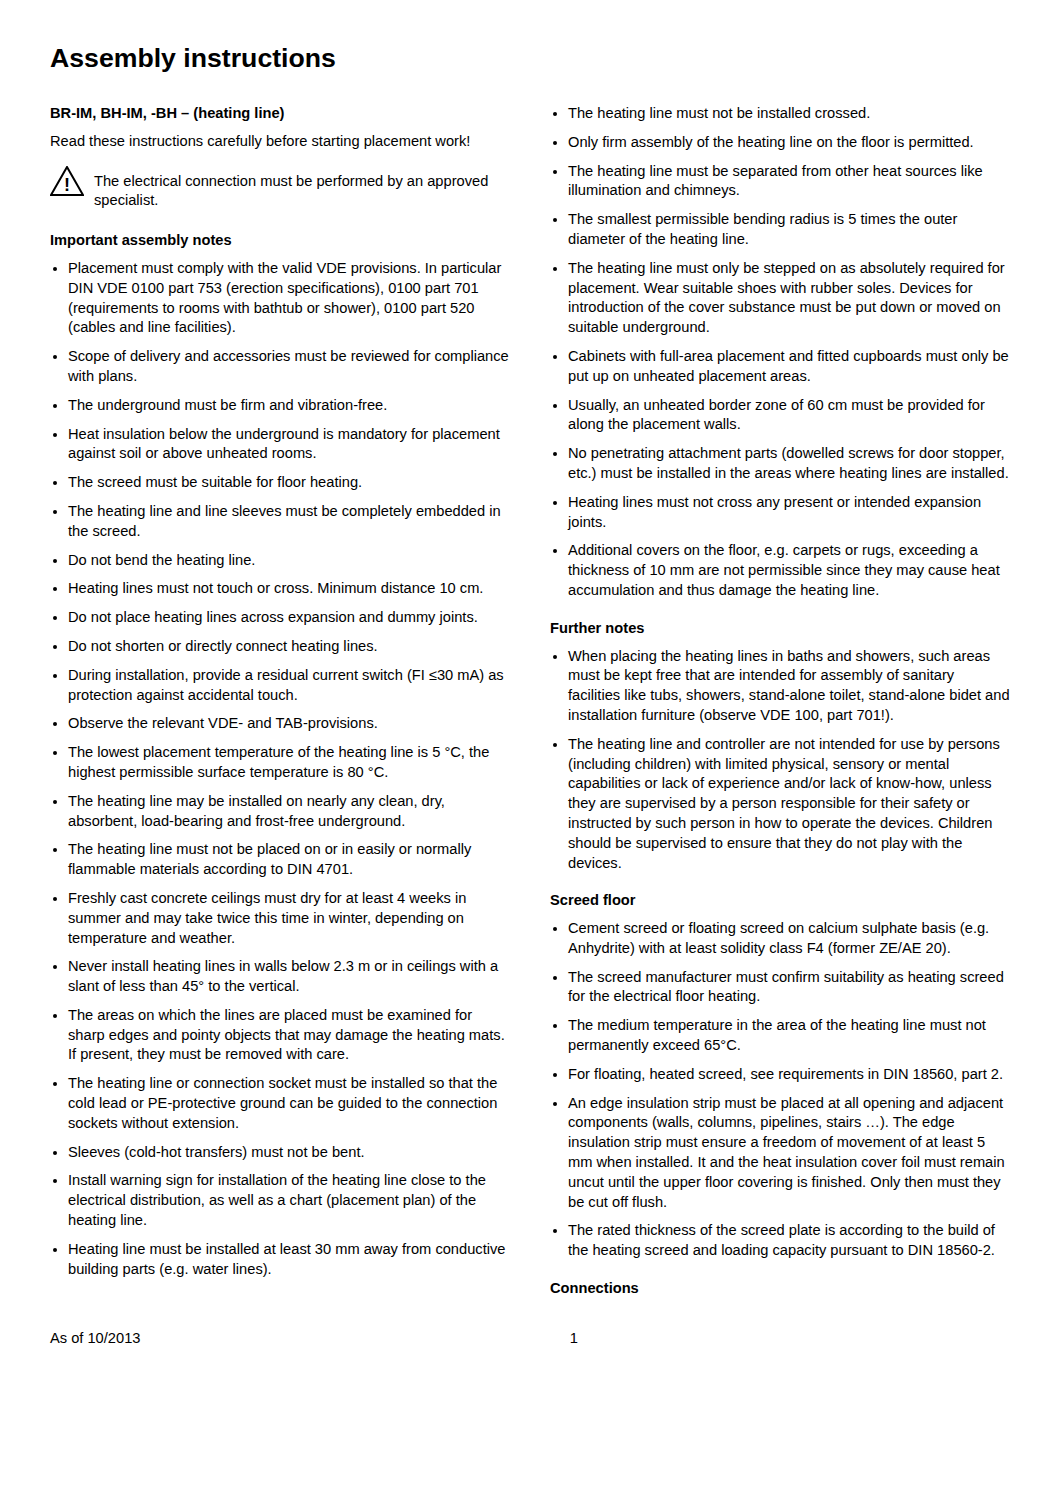Assembly instructions
BR-IM, BH-IM, -BH – (heating line)
Read these instructions carefully before starting placement work!
!
The electrical connection must be performed by an approved specialist.
Important assembly notes
Placement must comply with the valid VDE provisions. In particular DIN VDE 0100 part 753 (erection specifications), 0100 part 701 (requirements to rooms with bathtub or shower), 0100 part 520 (cables and line facilities).
Scope of delivery and accessories must be reviewed for compliance with plans.
The underground must be firm and vibration-free.
Heat insulation below the underground is mandatory for placement against soil or above unheated rooms.
The screed must be suitable for floor heating.
The heating line and line sleeves must be completely embedded in the screed.
Do not bend the heating line.
Heating lines must not touch or cross. Minimum distance 10 cm.
Do not place heating lines across expansion and dummy joints.
Do not shorten or directly connect heating lines.
During installation, provide a residual current switch (FI ≤30 mA) as protection against accidental touch.
Observe the relevant VDE- and TAB-provisions.
The lowest placement temperature of the heating line is 5 °C, the highest permissible surface temperature is 80 °C.
The heating line may be installed on nearly any clean, dry, absorbent, load-bearing and frost-free underground.
The heating line must not be placed on or in easily or normally flammable materials according to DIN 4701.
Freshly cast concrete ceilings must dry for at least 4 weeks in summer and may take twice this time in winter, depending on temperature and weather.
Never install heating lines in walls below 2.3 m or in ceilings with a slant of less than 45° to the vertical.
The areas on which the lines are placed must be examined for sharp edges and pointy objects that may damage the heating mats. If present, they must be removed with care.
The heating line or connection socket must be installed so that the cold lead or PE-protective ground can be guided to the connection sockets without extension.
Sleeves (cold-hot transfers) must not be bent.
Install warning sign for installation of the heating line close to the electrical distribution, as well as a chart (placement plan) of the heating line.
Heating line must be installed at least 30 mm away from conductive building parts (e.g. water lines).
The heating line must not be installed crossed.
Only firm assembly of the heating line on the floor is permitted.
The heating line must be separated from other heat sources like illumination and chimneys.
The smallest permissible bending radius is 5 times the outer diameter of the heating line.
The heating line must only be stepped on as absolutely required for placement. Wear suitable shoes with rubber soles. Devices for introduction of the cover substance must be put down or moved on suitable underground.
Cabinets with full-area placement and fitted cupboards must only be put up on unheated placement areas.
Usually, an unheated border zone of 60 cm must be provided for along the placement walls.
No penetrating attachment parts (dowelled screws for door stopper, etc.) must be installed in the areas where heating lines are installed.
Heating lines must not cross any present or intended expansion joints.
Additional covers on the floor, e.g. carpets or rugs, exceeding a thickness of 10 mm are not permissible since they may cause heat accumulation and thus damage the heating line.
Further notes
When placing the heating lines in baths and showers, such areas must be kept free that are intended for assembly of sanitary facilities like tubs, showers, stand-alone toilet, stand-alone bidet and installation furniture (observe VDE 100, part 701!).
The heating line and controller are not intended for use by persons (including children) with limited physical, sensory or mental capabilities or lack of experience and/or lack of know-how, unless they are supervised by a person responsible for their safety or instructed by such person in how to operate the devices. Children should be supervised to ensure that they do not play with the devices.
Screed floor
Cement screed or floating screed on calcium sulphate basis (e.g. Anhydrite) with at least solidity class F4 (former ZE/AE 20).
The screed manufacturer must confirm suitability as heating screed for the electrical floor heating.
The medium temperature in the area of the heating line must not permanently exceed 65°C.
For floating, heated screed, see requirements in DIN 18560, part 2.
An edge insulation strip must be placed at all opening and adjacent components (walls, columns, pipelines, stairs …). The edge insulation strip must ensure a freedom of movement of at least 5 mm when installed. It and the heat insulation cover foil must remain uncut until the upper floor covering is finished. Only then must they be cut off flush.
The rated thickness of the screed plate is according to the build of the heating screed and loading capacity pursuant to DIN 18560-2.
Connections
As of 10/2013
1